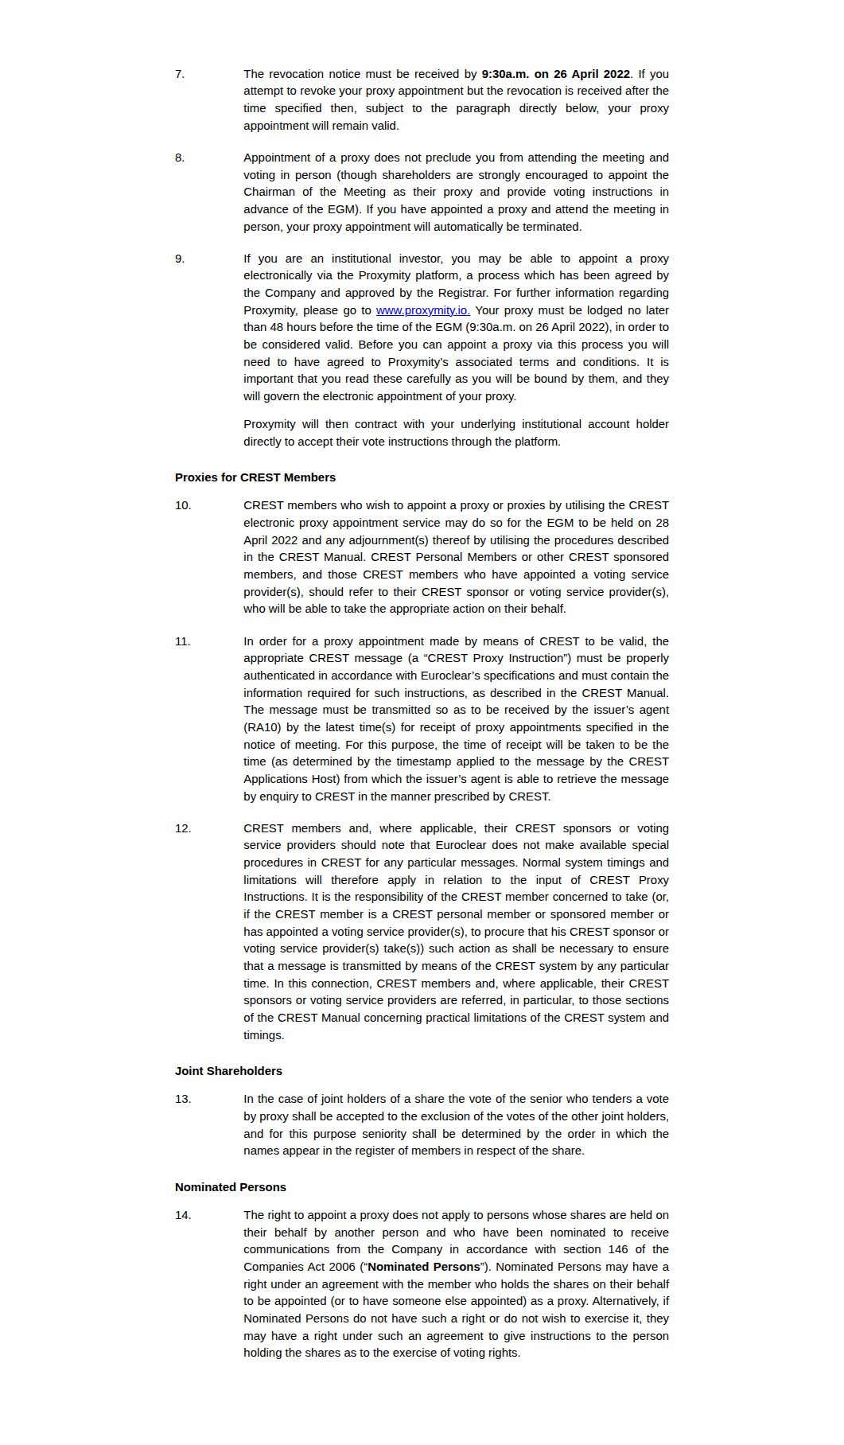7.
The revocation notice must be received by 9:30a.m. on 26 April 2022. If you attempt to revoke your proxy appointment but the revocation is received after the time specified then, subject to the paragraph directly below, your proxy appointment will remain valid.
8.
Appointment of a proxy does not preclude you from attending the meeting and voting in person (though shareholders are strongly encouraged to appoint the Chairman of the Meeting as their proxy and provide voting instructions in advance of the EGM). If you have appointed a proxy and attend the meeting in person, your proxy appointment will automatically be terminated.
9.
If you are an institutional investor, you may be able to appoint a proxy electronically via the Proxymity platform, a process which has been agreed by the Company and approved by the Registrar. For further information regarding Proxymity, please go to www.proxymity.io. Your proxy must be lodged no later than 48 hours before the time of the EGM (9:30a.m. on 26 April 2022), in order to be considered valid. Before you can appoint a proxy via this process you will need to have agreed to Proxymity’s associated terms and conditions. It is important that you read these carefully as you will be bound by them, and they will govern the electronic appointment of your proxy.
Proxymity will then contract with your underlying institutional account holder directly to accept their vote instructions through the platform.
Proxies for CREST Members
10.
CREST members who wish to appoint a proxy or proxies by utilising the CREST electronic proxy appointment service may do so for the EGM to be held on 28 April 2022 and any adjournment(s) thereof by utilising the procedures described in the CREST Manual. CREST Personal Members or other CREST sponsored members, and those CREST members who have appointed a voting service provider(s), should refer to their CREST sponsor or voting service provider(s), who will be able to take the appropriate action on their behalf.
11.
In order for a proxy appointment made by means of CREST to be valid, the appropriate CREST message (a “CREST Proxy Instruction”) must be properly authenticated in accordance with Euroclear’s specifications and must contain the information required for such instructions, as described in the CREST Manual. The message must be transmitted so as to be received by the issuer’s agent (RA10) by the latest time(s) for receipt of proxy appointments specified in the notice of meeting. For this purpose, the time of receipt will be taken to be the time (as determined by the timestamp applied to the message by the CREST Applications Host) from which the issuer’s agent is able to retrieve the message by enquiry to CREST in the manner prescribed by CREST.
12.
CREST members and, where applicable, their CREST sponsors or voting service providers should note that Euroclear does not make available special procedures in CREST for any particular messages. Normal system timings and limitations will therefore apply in relation to the input of CREST Proxy Instructions. It is the responsibility of the CREST member concerned to take (or, if the CREST member is a CREST personal member or sponsored member or has appointed a voting service provider(s), to procure that his CREST sponsor or voting service provider(s) take(s)) such action as shall be necessary to ensure that a message is transmitted by means of the CREST system by any particular time. In this connection, CREST members and, where applicable, their CREST sponsors or voting service providers are referred, in particular, to those sections of the CREST Manual concerning practical limitations of the CREST system and timings.
Joint Shareholders
13.
In the case of joint holders of a share the vote of the senior who tenders a vote by proxy shall be accepted to the exclusion of the votes of the other joint holders, and for this purpose seniority shall be determined by the order in which the names appear in the register of members in respect of the share.
Nominated Persons
14.
The right to appoint a proxy does not apply to persons whose shares are held on their behalf by another person and who have been nominated to receive communications from the Company in accordance with section 146 of the Companies Act 2006 (“Nominated Persons”). Nominated Persons may have a right under an agreement with the member who holds the shares on their behalf to be appointed (or to have someone else appointed) as a proxy. Alternatively, if Nominated Persons do not have such a right or do not wish to exercise it, they may have a right under such an agreement to give instructions to the person holding the shares as to the exercise of voting rights.